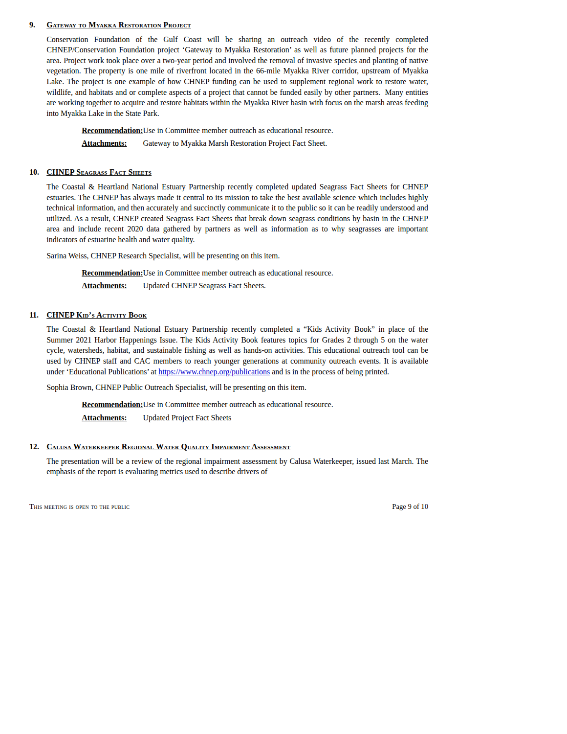9. Gateway to Myakka Restoration Project
Conservation Foundation of the Gulf Coast will be sharing an outreach video of the recently completed CHNEP/Conservation Foundation project ‘Gateway to Myakka Restoration’ as well as future planned projects for the area. Project work took place over a two-year period and involved the removal of invasive species and planting of native vegetation. The property is one mile of riverfront located in the 66-mile Myakka River corridor, upstream of Myakka Lake. The project is one example of how CHNEP funding can be used to supplement regional work to restore water, wildlife, and habitats and or complete aspects of a project that cannot be funded easily by other partners. Many entities are working together to acquire and restore habitats within the Myakka River basin with focus on the marsh areas feeding into Myakka Lake in the State Park.
| Recommendation: | Use in Committee member outreach as educational resource. |
| Attachments: | Gateway to Myakka Marsh Restoration Project Fact Sheet. |
10. CHNEP Seagrass Fact Sheets
The Coastal & Heartland National Estuary Partnership recently completed updated Seagrass Fact Sheets for CHNEP estuaries. The CHNEP has always made it central to its mission to take the best available science which includes highly technical information, and then accurately and succinctly communicate it to the public so it can be readily understood and utilized. As a result, CHNEP created Seagrass Fact Sheets that break down seagrass conditions by basin in the CHNEP area and include recent 2020 data gathered by partners as well as information as to why seagrasses are important indicators of estuarine health and water quality.
Sarina Weiss, CHNEP Research Specialist, will be presenting on this item.
| Recommendation: | Use in Committee member outreach as educational resource. |
| Attachments: | Updated CHNEP Seagrass Fact Sheets. |
11. CHNEP Kid’s Activity Book
The Coastal & Heartland National Estuary Partnership recently completed a “Kids Activity Book” in place of the Summer 2021 Harbor Happenings Issue. The Kids Activity Book features topics for Grades 2 through 5 on the water cycle, watersheds, habitat, and sustainable fishing as well as hands-on activities. This educational outreach tool can be used by CHNEP staff and CAC members to reach younger generations at community outreach events. It is available under ‘Educational Publications’ at https://www.chnep.org/publications and is in the process of being printed.
Sophia Brown, CHNEP Public Outreach Specialist, will be presenting on this item.
| Recommendation: | Use in Committee member outreach as educational resource. |
| Attachments: | Updated Project Fact Sheets |
12. Calusa Waterkeeper Regional Water Quality Impairment Assessment
The presentation will be a review of the regional impairment assessment by Calusa Waterkeeper, issued last March. The emphasis of the report is evaluating metrics used to describe drivers of
This meeting is open to the public Page 9 of 10